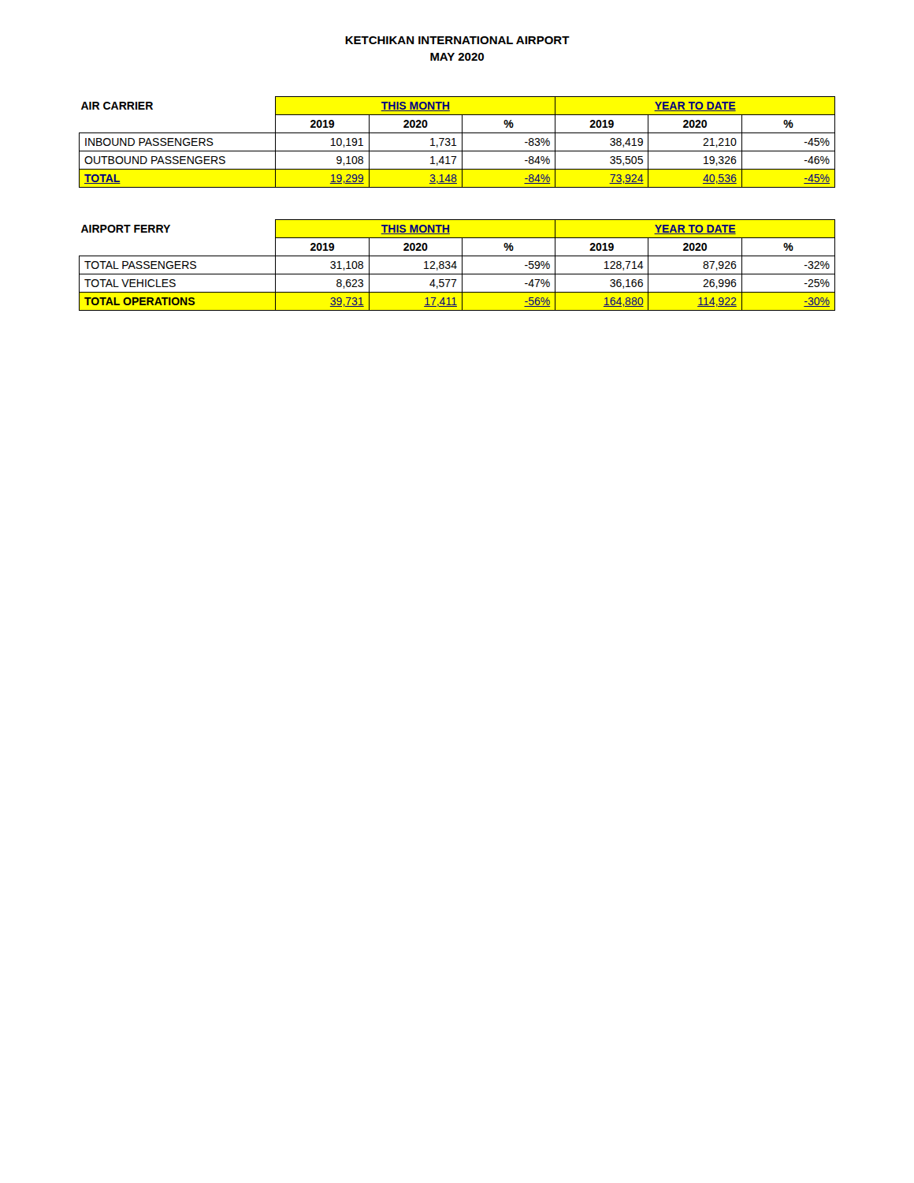KETCHIKAN INTERNATIONAL AIRPORT
MAY 2020
| AIR CARRIER | THIS MONTH | YEAR TO DATE |
| | 2019 | 2020 | % | 2019 | 2020 | % |
| INBOUND PASSENGERS | 10,191 | 1,731 | -83% | 38,419 | 21,210 | -45% |
| OUTBOUND PASSENGERS | 9,108 | 1,417 | -84% | 35,505 | 19,326 | -46% |
| TOTAL | 19,299 | 3,148 | -84% | 73,924 | 40,536 | -45% |
| AIRPORT FERRY | THIS MONTH | YEAR TO DATE |
| | 2019 | 2020 | % | 2019 | 2020 | % |
| TOTAL PASSENGERS | 31,108 | 12,834 | -59% | 128,714 | 87,926 | -32% |
| TOTAL VEHICLES | 8,623 | 4,577 | -47% | 36,166 | 26,996 | -25% |
| TOTAL OPERATIONS | 39,731 | 17,411 | -56% | 164,880 | 114,922 | -30% |